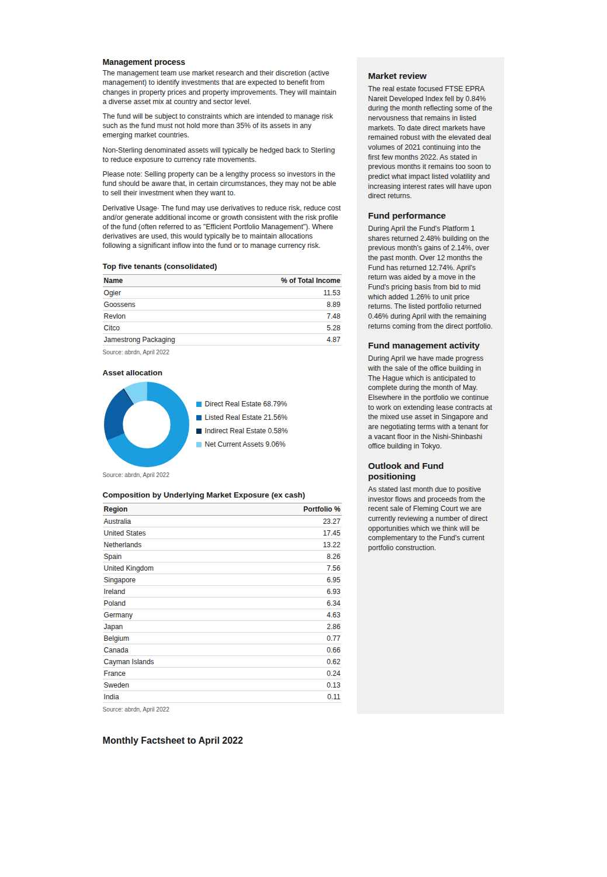Management process
The management team use market research and their discretion (active management) to identify investments that are expected to benefit from changes in property prices and property improvements. They will maintain a diverse asset mix at country and sector level.
The fund will be subject to constraints which are intended to manage risk such as the fund must not hold more than 35% of its assets in any emerging market countries.
Non-Sterling denominated assets will typically be hedged back to Sterling to reduce exposure to currency rate movements.
Please note: Selling property can be a lengthy process so investors in the fund should be aware that, in certain circumstances, they may not be able to sell their investment when they want to.
Derivative Usage· The fund may use derivatives to reduce risk, reduce cost and/or generate additional income or growth consistent with the risk profile of the fund (often referred to as "Efficient Portfolio Management"). Where derivatives are used, this would typically be to maintain allocations following a significant inflow into the fund or to manage currency risk.
Top five tenants (consolidated)
| Name | % of Total Income |
| --- | --- |
| Ogier | 11.53 |
| Goossens | 8.89 |
| Revlon | 7.48 |
| Citco | 5.28 |
| Jamestrong Packaging | 4.87 |
Source: abrdn, April 2022
Asset allocation
Direct Real Estate 68.79%
Listed Real Estate 21.56%
Indirect Real Estate 0.58%
Net Current Assets 9.06%
Source: abrdn, April 2022
Composition by Underlying Market Exposure (ex cash)
| Region | Portfolio % |
| --- | --- |
| Australia | 23.27 |
| United States | 17.45 |
| Netherlands | 13.22 |
| Spain | 8.26 |
| United Kingdom | 7.56 |
| Singapore | 6.95 |
| Ireland | 6.93 |
| Poland | 6.34 |
| Germany | 4.63 |
| Japan | 2.86 |
| Belgium | 0.77 |
| Canada | 0.66 |
| Cayman Islands | 0.62 |
| France | 0.24 |
| Sweden | 0.13 |
| India | 0.11 |
Source: abrdn, April 2022
Market review
The real estate focused FTSE EPRA Nareit Developed Index fell by 0.84% during the month reflecting some of the nervousness that remains in listed markets. To date direct markets have remained robust with the elevated deal volumes of 2021 continuing into the first few months 2022. As stated in previous months it remains too soon to predict what impact listed volatility and increasing interest rates will have upon direct returns.
Fund performance
During April the Fund's Platform 1 shares returned 2.48% building on the previous month's gains of 2.14%, over the past month. Over 12 months the Fund has returned 12.74%. April's return was aided by a move in the Fund's pricing basis from bid to mid which added 1.26% to unit price returns. The listed portfolio returned 0.46% during April with the remaining returns coming from the direct portfolio.
Fund management activity
During April we have made progress with the sale of the office building in The Hague which is anticipated to complete during the month of May. Elsewhere in the portfolio we continue to work on extending lease contracts at the mixed use asset in Singapore and are negotiating terms with a tenant for a vacant floor in the Nishi-Shinbashi office building in Tokyo.
Outlook and Fund positioning
As stated last month due to positive investor flows and proceeds from the recent sale of Fleming Court we are currently reviewing a number of direct opportunities which we think will be complementary to the Fund's current portfolio construction.
Monthly Factsheet to April 2022